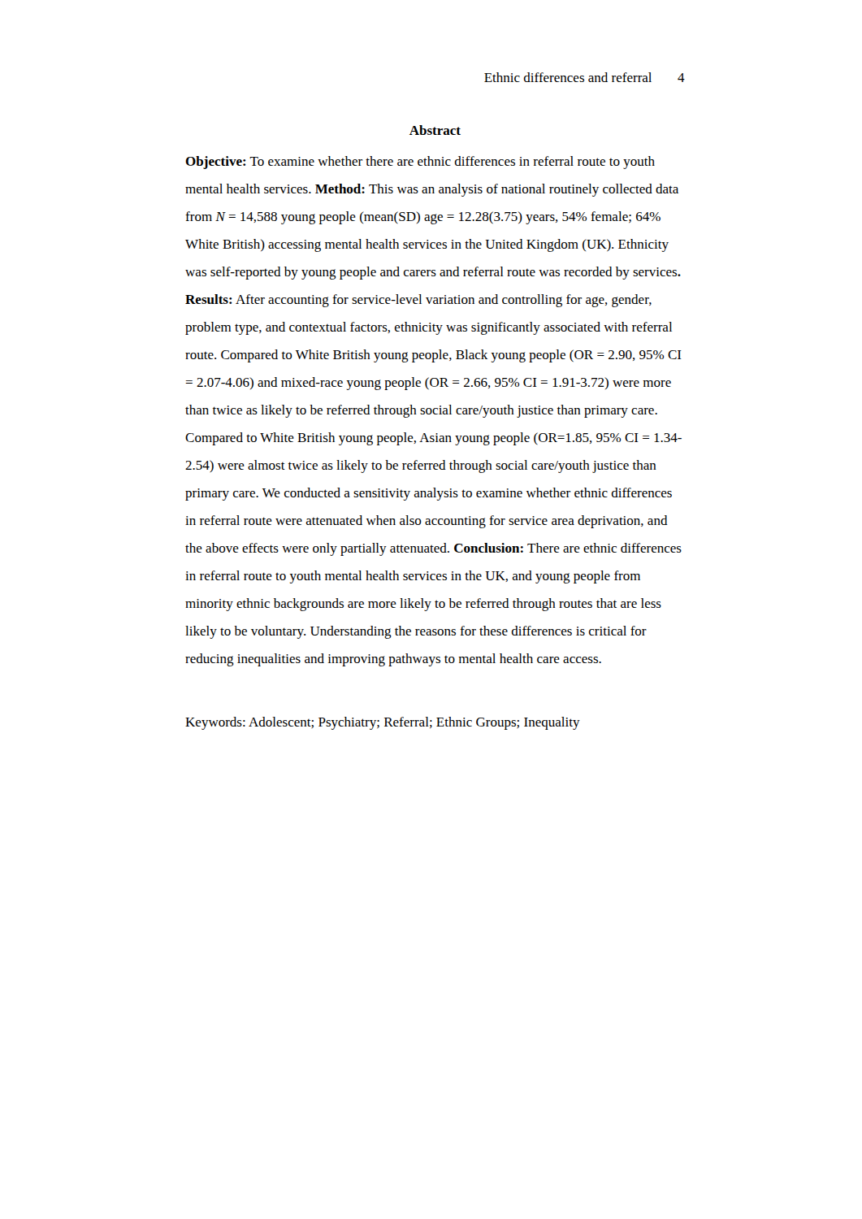Ethnic differences and referral 4
Abstract
Objective: To examine whether there are ethnic differences in referral route to youth mental health services. Method: This was an analysis of national routinely collected data from N = 14,588 young people (mean(SD) age = 12.28(3.75) years, 54% female; 64% White British) accessing mental health services in the United Kingdom (UK). Ethnicity was self-reported by young people and carers and referral route was recorded by services. Results: After accounting for service-level variation and controlling for age, gender, problem type, and contextual factors, ethnicity was significantly associated with referral route. Compared to White British young people, Black young people (OR = 2.90, 95% CI = 2.07-4.06) and mixed-race young people (OR = 2.66, 95% CI = 1.91-3.72) were more than twice as likely to be referred through social care/youth justice than primary care. Compared to White British young people, Asian young people (OR=1.85, 95% CI = 1.34-2.54) were almost twice as likely to be referred through social care/youth justice than primary care. We conducted a sensitivity analysis to examine whether ethnic differences in referral route were attenuated when also accounting for service area deprivation, and the above effects were only partially attenuated. Conclusion: There are ethnic differences in referral route to youth mental health services in the UK, and young people from minority ethnic backgrounds are more likely to be referred through routes that are less likely to be voluntary. Understanding the reasons for these differences is critical for reducing inequalities and improving pathways to mental health care access.
Keywords: Adolescent; Psychiatry; Referral; Ethnic Groups; Inequality